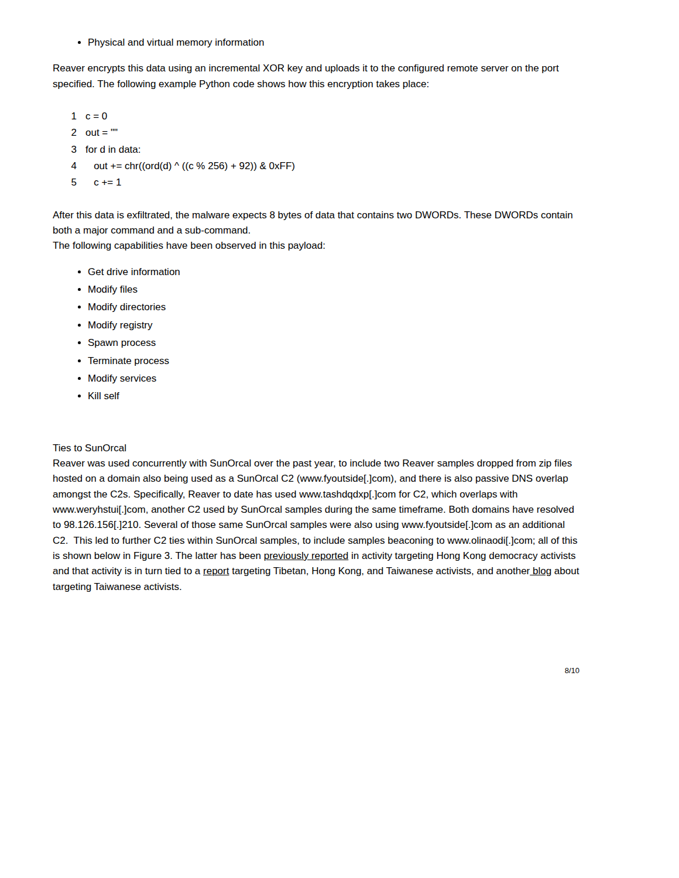Physical and virtual memory information
Reaver encrypts this data using an incremental XOR key and uploads it to the configured remote server on the port specified. The following example Python code shows how this encryption takes place:
| 1 | c = 0 |
| 2 | out = "" |
| 3 | for d in data: |
| 4 | out += chr((ord(d) ^ ((c % 256) + 92)) & 0xFF) |
| 5 | c += 1 |
After this data is exfiltrated, the malware expects 8 bytes of data that contains two DWORDs. These DWORDs contain both a major command and a sub-command.
The following capabilities have been observed in this payload:
Get drive information
Modify files
Modify directories
Modify registry
Spawn process
Terminate process
Modify services
Kill self
Ties to SunOrcal
Reaver was used concurrently with SunOrcal over the past year, to include two Reaver samples dropped from zip files hosted on a domain also being used as a SunOrcal C2 (www.fyoutside[.]com), and there is also passive DNS overlap amongst the C2s. Specifically, Reaver to date has used www.tashdqdxp[.]com for C2, which overlaps with www.weryhstui[.]com, another C2 used by SunOrcal samples during the same timeframe. Both domains have resolved to 98.126.156[.]210. Several of those same SunOrcal samples were also using www.fyoutside[.]com as an additional C2. This led to further C2 ties within SunOrcal samples, to include samples beaconing to www.olinaodi[.]com; all of this is shown below in Figure 3. The latter has been previously reported in activity targeting Hong Kong democracy activists and that activity is in turn tied to a report targeting Tibetan, Hong Kong, and Taiwanese activists, and another blog about targeting Taiwanese activists.
8/10